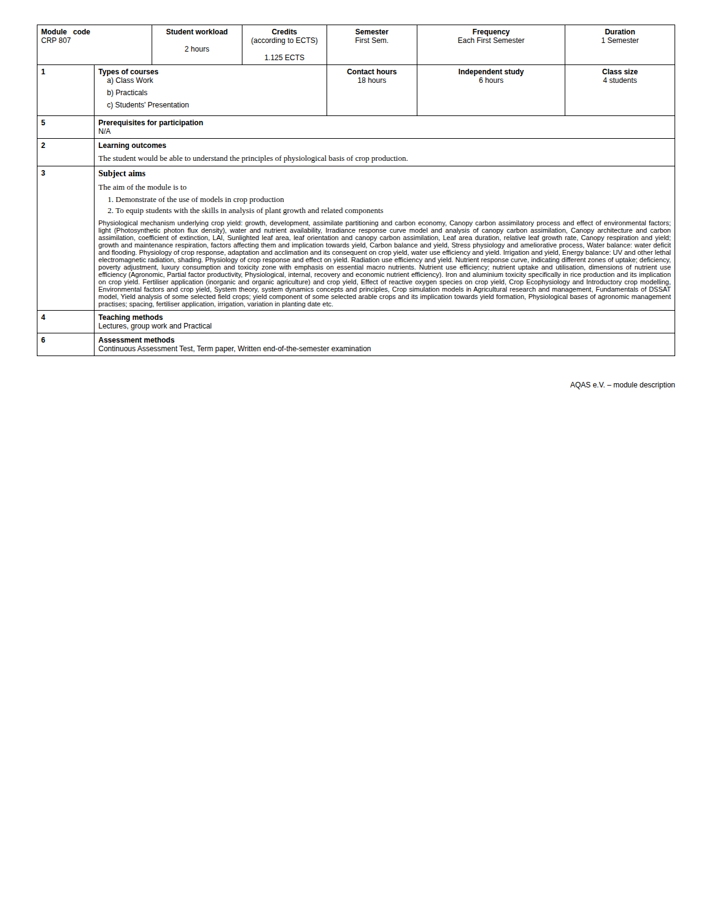| Module code CRP 807 | Student workload 2 hours | Credits (according to ECTS) 1.125 ECTS | Semester First Sem. | Frequency Each First Semester | Duration 1 Semester |
| 1 | Types of courses a) Class Work b) Practicals c) Students' Presentation | Contact hours 18 hours | Independent study 6 hours | Class size 4 students |
| 5 | Prerequisites for participation N/A |
| 2 | Learning outcomes The student would be able to understand the principles of physiological basis of crop production. |
| 3 | Subject aims The aim of the module is to Demonstrate of the use of models in crop production To equip students with the skills in analysis of plant growth and related components Physiological mechanism underlying crop yield: growth, development, assimilate partitioning and carbon economy, Canopy carbon assimilatory process and effect of environmental factors; light (Photosynthetic photon flux density), water and nutrient availability, Irradiance response curve model and analysis of canopy carbon assimilation, Canopy architecture and carbon assimilation, coefficient of extinction, LAI, Sunlighted leaf area, leaf orientation and canopy carbon assimilation, Leaf area duration, relative leaf growth rate, Canopy respiration and yield; growth and maintenance respiration, factors affecting them and implication towards yield, Carbon balance and yield, Stress physiology and ameliorative process, Water balance: water deficit and flooding. Physiology of crop response, adaptation and acclimation and its consequent on crop yield, water use efficiency and yield. Irrigation and yield, Energy balance: UV and other lethal electromagnetic radiation, shading. Physiology of crop response and effect on yield. Radiation use efficiency and yield. Nutrient response curve, indicating different zones of uptake; deficiency, poverty adjustment, luxury consumption and toxicity zone with emphasis on essential macro nutrients. Nutrient use efficiency; nutrient uptake and utilisation, dimensions of nutrient use efficiency (Agronomic, Partial factor productivity, Physiological, internal, recovery and economic nutrient efficiency). Iron and aluminium toxicity specifically in rice production and its implication on crop yield. Fertiliser application (inorganic and organic agriculture) and crop yield, Effect of reactive oxygen species on crop yield, Crop Ecophysiology and Introductory crop modelling, Environmental factors and crop yield, System theory, system dynamics concepts and principles, Crop simulation models in Agricultural research and management, Fundamentals of DSSAT model, Yield analysis of some selected field crops; yield component of some selected arable crops and its implication towards yield formation, Physiological bases of agronomic management practises; spacing, fertiliser application, irrigation, variation in planting date etc. |
| 4 | Teaching methods Lectures, group work and Practical |
| 6 | Assessment methods Continuous Assessment Test, Term paper, Written end-of-the-semester examination |
AQAS e.V. – module description